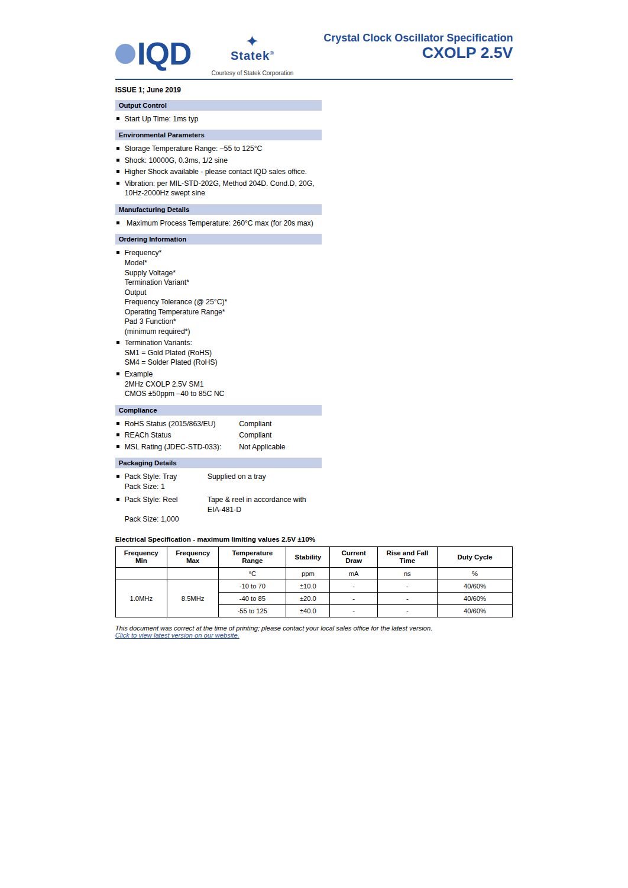IQD
✦
Statek®
Courtesy of Statek Corporation
Crystal Clock Oscillator Specification
CXOLP 2.5V
ISSUE 1; June 2019
Output Control
Start Up Time: 1ms typ
Environmental Parameters
Storage Temperature Range: –55 to 125°C
Shock: 10000G, 0.3ms, 1/2 sine
Higher Shock available - please contact IQD sales office.
Vibration: per MIL-STD-202G, Method 204D. Cond.D, 20G,
10Hz-2000Hz swept sine
Manufacturing Details
Maximum Process Temperature: 260°C max (for 20s max)
Ordering Information
Frequency*
Model*
Supply Voltage*
Termination Variant*
Output
Frequency Tolerance (@ 25°C)*
Operating Temperature Range*
Pad 3 Function*
(minimum required*)
Termination Variants:
SM1 = Gold Plated (RoHS)
SM4 = Solder Plated (RoHS)
Example
2MHz CXOLP 2.5V SM1
CMOS ±50ppm –40 to 85C NC
Compliance
RoHS Status (2015/863/EU)
Compliant
REACh Status
Compliant
MSL Rating (JDEC-STD-033):
Not Applicable
Packaging Details
Pack Style: Tray
Supplied on a tray
Pack Size: 1
Pack Style: Reel
Tape & reel in accordance with EIA-481-D
Pack Size: 1,000
Electrical Specification - maximum limiting values 2.5V ±10%
| Frequency Min | Frequency Max | Temperature Range | Stability | Current Draw | Rise and Fall Time | Duty Cycle |
| --- | --- | --- | --- | --- | --- | --- |
| | | °C | ppm | mA | ns | % |
| 1.0MHz | 8.5MHz | -10 to 70 | ±10.0 | - | - | 40/60% |
| -40 to 85 | ±20.0 | - | - | 40/60% |
| -55 to 125 | ±40.0 | - | - | 40/60% |
This document was correct at the time of printing; please contact your local sales office for the latest version.
Click to view latest version on our website.